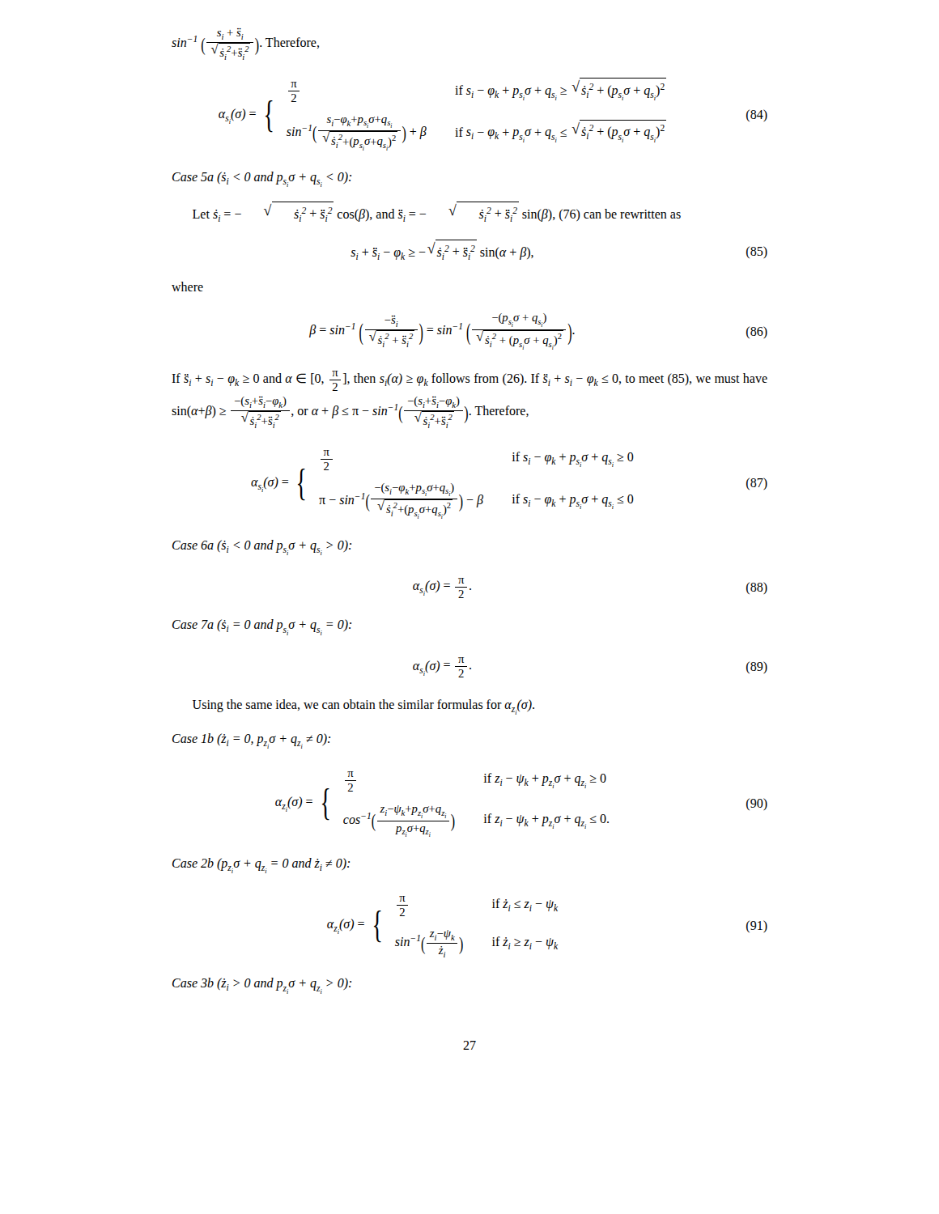sin−1 (si + s̈̈i ṡi2+s̈̈i2). Therefore,
αsi(σ) = { π 2 if si − φk + psiσ + qsi ≥ ṡi2 + (psiσ + qsi)2 sin−1(si−φk+psiσ+qsi ṡi2+(psiσ+qsi)2) + β if si − φk + psiσ + qsi ≤ ṡi2 + (psiσ + qsi)2
(84)
Case 5a (ṡi < 0 and psiσ + qsi < 0):
Let ṡi = −ṡi2 + s̈̈i2 cos(β), and s̈̈i = −ṡi2 + s̈̈i2 sin(β), (76) can be rewritten as
si + s̈̈i − φk ≥ −ṡi2 + s̈̈i2 sin(α + β),
(85)
where
β = sin−1 (−s̈̈i ṡi2 + s̈̈i2) = sin−1 (−(psiσ + qsi) ṡi2 + (psiσ + qsi)2).
(86)
If s̈̈i + si − φk ≥ 0 and α ∈ [0, π 2], then si(α) ≥ φk follows from (26). If s̈̈i + si − φk ≤ 0, to meet (85), we must have sin(α+β) ≥ −(si+s̈̈i−φk) ṡi2+s̈̈i2, or α + β ≤ π − sin−1(−(si+s̈̈i−φk) ṡi2+s̈̈i2). Therefore,
αsi(σ) = { π 2 if si − φk + psiσ + qsi ≥ 0 π − sin−1(−(si−φk+psiσ+qsi) ṡi2+(psiσ+qsi)2) − β if si − φk + psiσ + qsi ≤ 0
(87)
Case 6a (ṡi < 0 and psiσ + qsi > 0):
αsi(σ) = π 2.
(88)
Case 7a (ṡi = 0 and psiσ + qsi = 0):
αsi(σ) = π 2.
(89)
Using the same idea, we can obtain the similar formulas for αzi(σ).
Case 1b (żi = 0, pziσ + qzi ≠ 0):
αzi(σ) = { π 2 if zi − ψk + pziσ + qzi ≥ 0 cos−1(zi−ψk+pziσ+qzi pziσ+qzi) if zi − ψk + pziσ + qzi ≤ 0.
(90)
Case 2b (pziσ + qzi = 0 and żi ≠ 0):
αzi(σ) = { π 2 if żi ≤ zi − ψk sin−1(zi−ψk żi) if żi ≥ zi − ψk
(91)
Case 3b (żi > 0 and pziσ + qzi > 0):
27